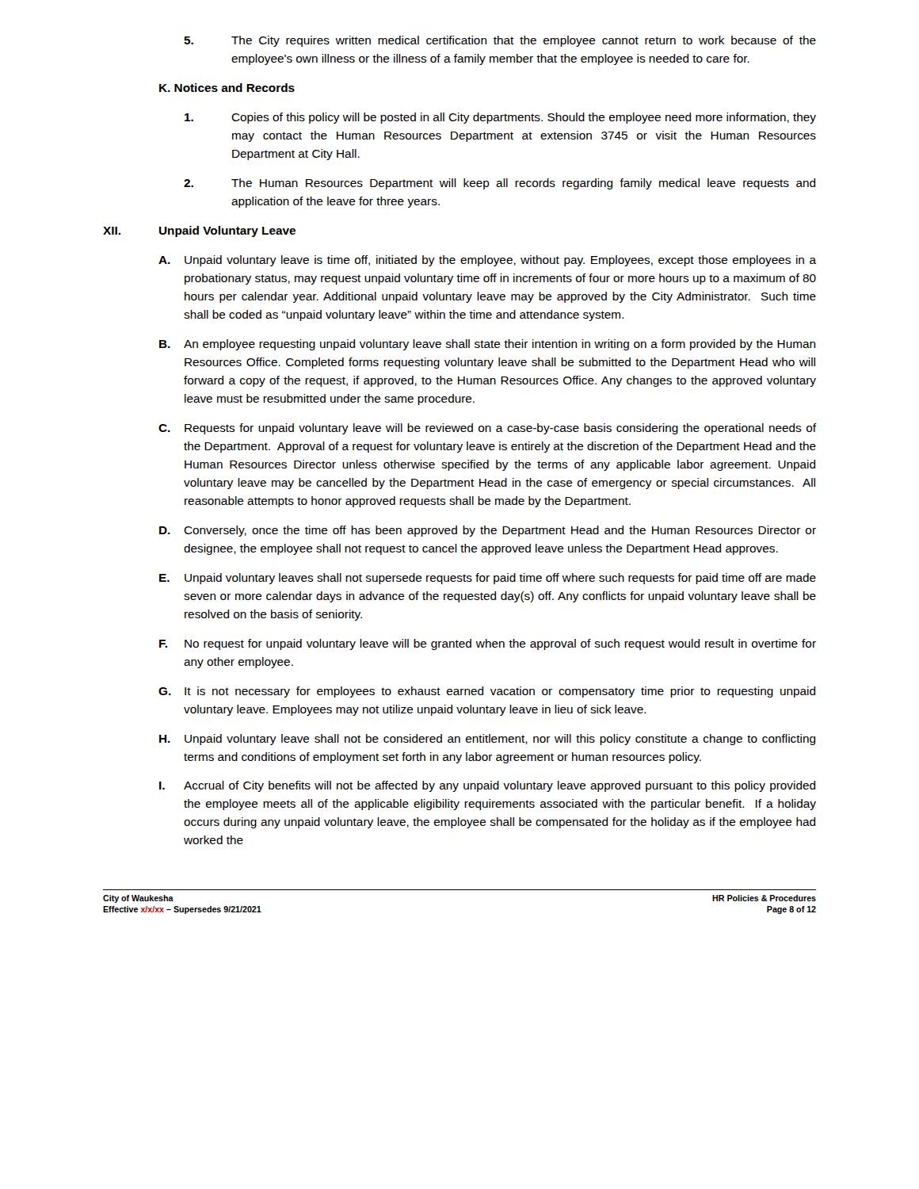5.
The City requires written medical certification that the employee cannot return to work because of the employee's own illness or the illness of a family member that the employee is needed to care for.
K. Notices and Records
1.
Copies of this policy will be posted in all City departments. Should the employee need more information, they may contact the Human Resources Department at extension 3745 or visit the Human Resources Department at City Hall.
2.
The Human Resources Department will keep all records regarding family medical leave requests and application of the leave for three years.
XII.
Unpaid Voluntary Leave
A.
Unpaid voluntary leave is time off, initiated by the employee, without pay. Employees, except those employees in a probationary status, may request unpaid voluntary time off in increments of four or more hours up to a maximum of 80 hours per calendar year. Additional unpaid voluntary leave may be approved by the City Administrator. Such time shall be coded as “unpaid voluntary leave” within the time and attendance system.
B.
An employee requesting unpaid voluntary leave shall state their intention in writing on a form provided by the Human Resources Office. Completed forms requesting voluntary leave shall be submitted to the Department Head who will forward a copy of the request, if approved, to the Human Resources Office. Any changes to the approved voluntary leave must be resubmitted under the same procedure.
C.
Requests for unpaid voluntary leave will be reviewed on a case-by-case basis considering the operational needs of the Department. Approval of a request for voluntary leave is entirely at the discretion of the Department Head and the Human Resources Director unless otherwise specified by the terms of any applicable labor agreement. Unpaid voluntary leave may be cancelled by the Department Head in the case of emergency or special circumstances. All reasonable attempts to honor approved requests shall be made by the Department.
D.
Conversely, once the time off has been approved by the Department Head and the Human Resources Director or designee, the employee shall not request to cancel the approved leave unless the Department Head approves.
E.
Unpaid voluntary leaves shall not supersede requests for paid time off where such requests for paid time off are made seven or more calendar days in advance of the requested day(s) off. Any conflicts for unpaid voluntary leave shall be resolved on the basis of seniority.
F.
No request for unpaid voluntary leave will be granted when the approval of such request would result in overtime for any other employee.
G.
It is not necessary for employees to exhaust earned vacation or compensatory time prior to requesting unpaid voluntary leave. Employees may not utilize unpaid voluntary leave in lieu of sick leave.
H.
Unpaid voluntary leave shall not be considered an entitlement, nor will this policy constitute a change to conflicting terms and conditions of employment set forth in any labor agreement or human resources policy.
I.
Accrual of City benefits will not be affected by any unpaid voluntary leave approved pursuant to this policy provided the employee meets all of the applicable eligibility requirements associated with the particular benefit. If a holiday occurs during any unpaid voluntary leave, the employee shall be compensated for the holiday as if the employee had worked the
City of Waukesha
Effective x/x/xx – Supersedes 9/21/2021
HR Policies & Procedures
Page 8 of 12